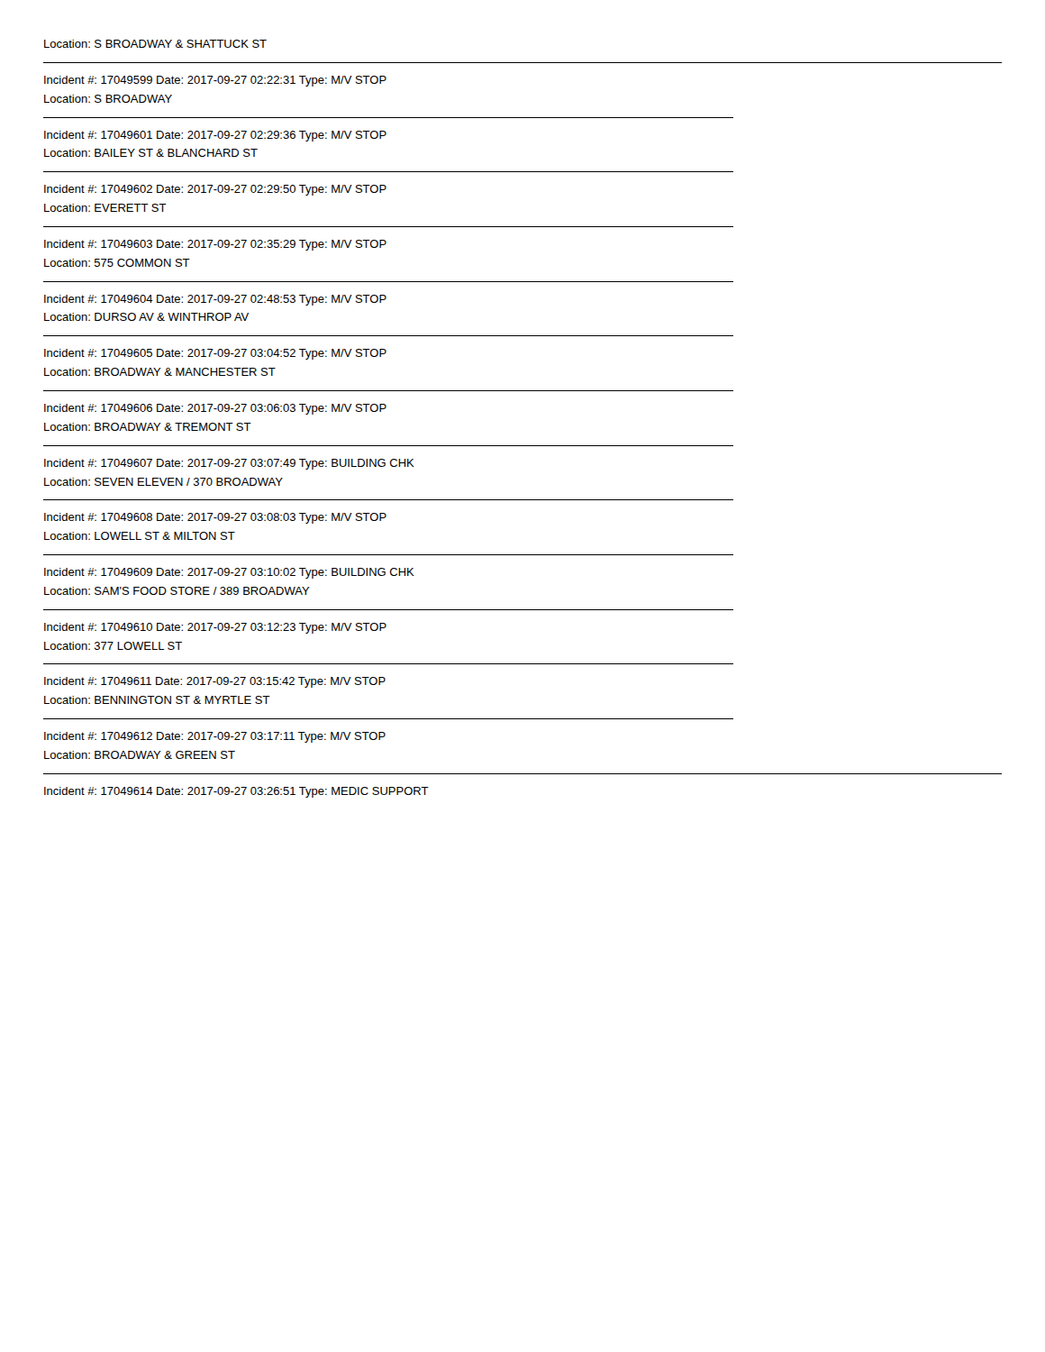Location: S BROADWAY & SHATTUCK ST
Incident #: 17049599 Date: 2017-09-27 02:22:31 Type: M/V STOP
Location: S BROADWAY
Incident #: 17049601 Date: 2017-09-27 02:29:36 Type: M/V STOP
Location: BAILEY ST & BLANCHARD ST
Incident #: 17049602 Date: 2017-09-27 02:29:50 Type: M/V STOP
Location: EVERETT ST
Incident #: 17049603 Date: 2017-09-27 02:35:29 Type: M/V STOP
Location: 575 COMMON ST
Incident #: 17049604 Date: 2017-09-27 02:48:53 Type: M/V STOP
Location: DURSO AV & WINTHROP AV
Incident #: 17049605 Date: 2017-09-27 03:04:52 Type: M/V STOP
Location: BROADWAY & MANCHESTER ST
Incident #: 17049606 Date: 2017-09-27 03:06:03 Type: M/V STOP
Location: BROADWAY & TREMONT ST
Incident #: 17049607 Date: 2017-09-27 03:07:49 Type: BUILDING CHK
Location: SEVEN ELEVEN / 370 BROADWAY
Incident #: 17049608 Date: 2017-09-27 03:08:03 Type: M/V STOP
Location: LOWELL ST & MILTON ST
Incident #: 17049609 Date: 2017-09-27 03:10:02 Type: BUILDING CHK
Location: SAM'S FOOD STORE / 389 BROADWAY
Incident #: 17049610 Date: 2017-09-27 03:12:23 Type: M/V STOP
Location: 377 LOWELL ST
Incident #: 17049611 Date: 2017-09-27 03:15:42 Type: M/V STOP
Location: BENNINGTON ST & MYRTLE ST
Incident #: 17049612 Date: 2017-09-27 03:17:11 Type: M/V STOP
Location: BROADWAY & GREEN ST
Incident #: 17049614 Date: 2017-09-27 03:26:51 Type: MEDIC SUPPORT